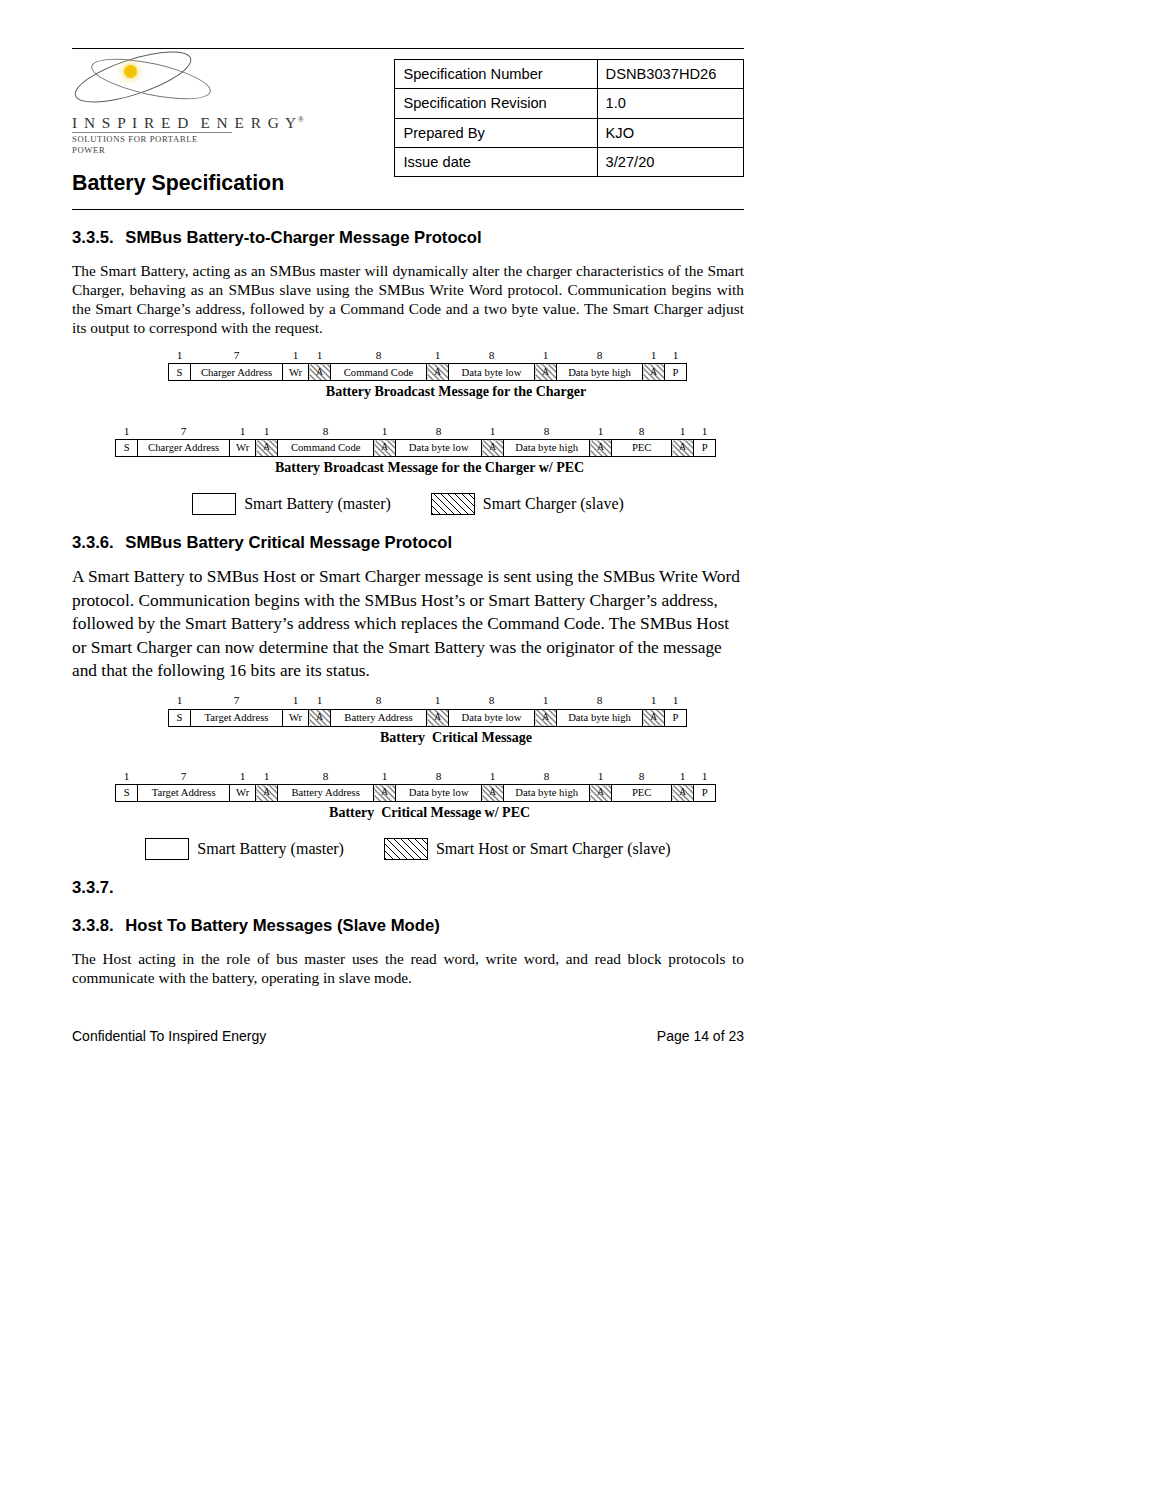I N S P I R E D E N E R G Y®
SOLUTIONS FOR PORTABLE POWER
Battery Specification
| Specification Number | DSNB3037HD26 |
| Specification Revision | 1.0 |
| Prepared By | KJO |
| Issue date | 3/27/20 |
3.3.5. SMBus Battery-to-Charger Message Protocol
The Smart Battery, acting as an SMBus master will dynamically alter the charger characteristics of the Smart Charger, behaving as an SMBus slave using the SMBus Write Word protocol. Communication begins with the Smart Charge’s address, followed by a Command Code and a two byte value. The Smart Charger adjust its output to correspond with the request.
| 1 | 7 | 1 | 1 | 8 | 1 | 8 | 1 | 8 | 1 | 1 |
| S | Charger Address | Wr | A | Command Code | A | Data byte low | A | Data byte high | A | P |
Battery Broadcast Message for the Charger
| 1 | 7 | 1 | 1 | 8 | 1 | 8 | 1 | 8 | 1 | 8 | 1 | 1 |
| S | Charger Address | Wr | A | Command Code | A | Data byte low | A | Data byte high | A | PEC | A | P |
Battery Broadcast Message for the Charger w/ PEC
Smart Battery (master)
Smart Charger (slave)
3.3.6. SMBus Battery Critical Message Protocol
A Smart Battery to SMBus Host or Smart Charger message is sent using the SMBus Write Word protocol. Communication begins with the SMBus Host’s or Smart Battery Charger’s address, followed by the Smart Battery’s address which replaces the Command Code. The SMBus Host or Smart Charger can now determine that the Smart Battery was the originator of the message and that the following 16 bits are its status.
| 1 | 7 | 1 | 1 | 8 | 1 | 8 | 1 | 8 | 1 | 1 |
| S | Target Address | Wr | A | Battery Address | A | Data byte low | A | Data byte high | A | P |
Battery Critical Message
| 1 | 7 | 1 | 1 | 8 | 1 | 8 | 1 | 8 | 1 | 8 | 1 | 1 |
| S | Target Address | Wr | A | Battery Address | A | Data byte low | A | Data byte high | A | PEC | A | P |
Battery Critical Message w/ PEC
Smart Battery (master)
Smart Host or Smart Charger (slave)
3.3.7.
3.3.8. Host To Battery Messages (Slave Mode)
The Host acting in the role of bus master uses the read word, write word, and read block protocols to communicate with the battery, operating in slave mode.
Confidential To Inspired Energy
Page 14 of 23